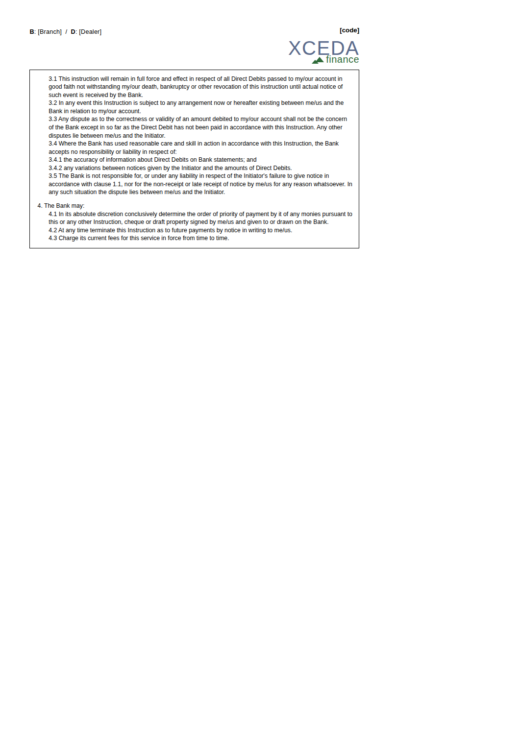B: [Branch] / D: [Dealer]
[code]
XCEDA
finance
3.1 This instruction will remain in full force and effect in respect of all Direct Debits passed to my/our account in good faith not withstanding my/our death, bankruptcy or other revocation of this instruction until actual notice of such event is received by the Bank.
3.2 In any event this Instruction is subject to any arrangement now or hereafter existing between me/us and the Bank in relation to my/our account.
3.3 Any dispute as to the correctness or validity of an amount debited to my/our account shall not be the concern of the Bank except in so far as the Direct Debit has not been paid in accordance with this Instruction. Any other disputes lie between me/us and the Initiator.
3.4 Where the Bank has used reasonable care and skill in action in accordance with this Instruction, the Bank accepts no responsibility or liability in respect of:
3.4.1 the accuracy of information about Direct Debits on Bank statements; and
3.4.2 any variations between notices given by the Initiator and the amounts of Direct Debits.
3.5 The Bank is not responsible for, or under any liability in respect of the Initiator's failure to give notice in accordance with clause 1.1, nor for the non-receipt or late receipt of notice by me/us for any reason whatsoever. In any such situation the dispute lies between me/us and the Initiator.
4. The Bank may:
4.1 In its absolute discretion conclusively determine the order of priority of payment by it of any monies pursuant to this or any other Instruction, cheque or draft property signed by me/us and given to or drawn on the Bank.
4.2 At any time terminate this Instruction as to future payments by notice in writing to me/us.
4.3 Charge its current fees for this service in force from time to time.